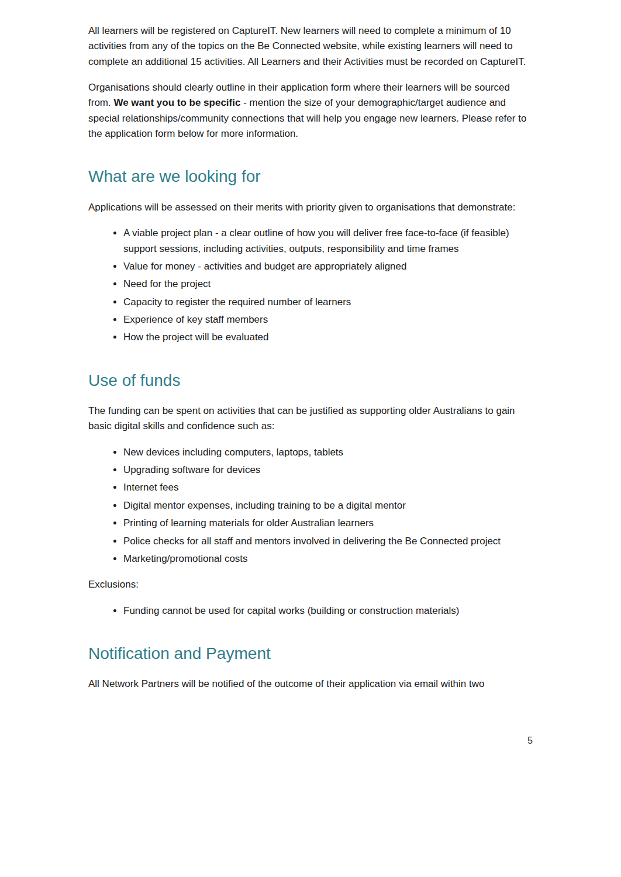All learners will be registered on CaptureIT. New learners will need to complete a minimum of 10 activities from any of the topics on the Be Connected website, while existing learners will need to complete an additional 15 activities. All Learners and their Activities must be recorded on CaptureIT.
Organisations should clearly outline in their application form where their learners will be sourced from. We want you to be specific - mention the size of your demographic/target audience and special relationships/community connections that will help you engage new learners. Please refer to the application form below for more information.
What are we looking for
Applications will be assessed on their merits with priority given to organisations that demonstrate:
A viable project plan - a clear outline of how you will deliver free face-to-face (if feasible) support sessions, including activities, outputs, responsibility and time frames
Value for money - activities and budget are appropriately aligned
Need for the project
Capacity to register the required number of learners
Experience of key staff members
How the project will be evaluated
Use of funds
The funding can be spent on activities that can be justified as supporting older Australians to gain basic digital skills and confidence such as:
New devices including computers, laptops, tablets
Upgrading software for devices
Internet fees
Digital mentor expenses, including training to be a digital mentor
Printing of learning materials for older Australian learners
Police checks for all staff and mentors involved in delivering the Be Connected project
Marketing/promotional costs
Exclusions:
Funding cannot be used for capital works (building or construction materials)
Notification and Payment
All Network Partners will be notified of the outcome of their application via email within two
5